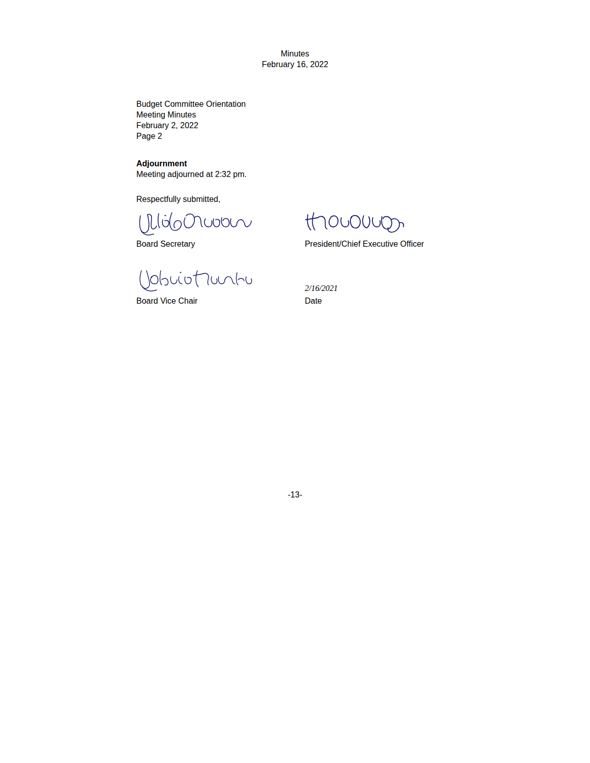Minutes
February 16, 2022
Budget Committee Orientation
Meeting Minutes
February 2, 2022
Page 2
Adjournment
Meeting adjourned at 2:32 pm.
Respectfully submitted,
Board Secretary
President/Chief Executive Officer
Board Vice Chair
2/16/2021
Date
-13-